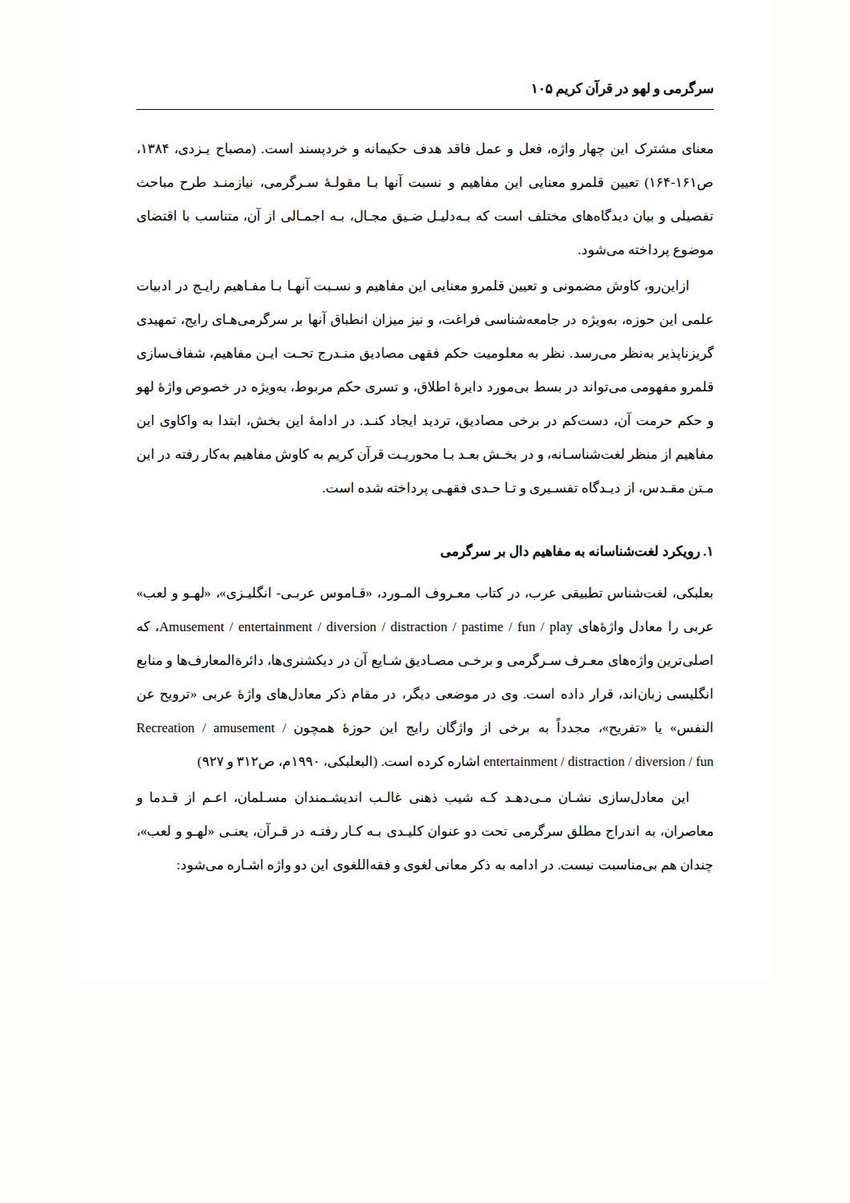سرگرمی و لهو در قرآن کریم ۱۰۵
معنای مشترک این چهار واژه، فعل و عمل فاقد هدف حکیمانه و خردپسند است. (مصباح یـزدی، ۱۳۸۴، ص۱۶۱-۱۶۴) تعیین قلمرو معنایی این مفاهیم و نسبت آنها بـا مقولـهٔ سـرگرمی، نیازمنـد طرح مباحث تفصیلی و بیان دیدگاه‌های مختلف است که بـه‌دلیـل ضـیق مجـال، بـه اجمـالی از آن، متناسب با اقتضای موضوع پرداخته می‌شود.
ازاین‌رو، کاوش مضمونی و تعیین قلمرو معنایی این مفاهیم و نسـبت آنهـا بـا مفـاهیم رایـج در ادبیات علمی این حوزه، به‌ویژه در جامعه‌شناسی فراغت، و نیز میزان انطباق آنها بر سرگرمی‌هـای رایج، تمهیدی گریزناپذیر به‌نظر می‌رسد. نظر به معلومیت حکم فقهی مصادیق منـدرج تحـت ایـن مفاهیم، شفاف‌سازی قلمرو مفهومی می‌تواند در بسط بی‌مورد دایرهٔ اطلاق، و تسری حکم مربوط، به‌ویژه در خصوص واژهٔ لهو و حکم حرمت آن، دست‌کم در برخی مصادیق، تردید ایجاد کنـد. در ادامهٔ این بخش، ابتدا به واکاوی این مفاهیم از منظر لغت‌شناسـانه، و در بخـش بعـد بـا محوریـت قرآن کریم به کاوش مفاهیم به‌کار رفته در این مـتن مقـدس، از دیـدگاه تفسـیری و تـا حـدی فقهـی پرداخته شده است.
۱. رویکرد لغت‌شناسانه به مفاهیم دال بر سرگرمی
بعلبکی، لغت‌شناس تطبیقی عرب، در کتاب معـروف المـورد، «قـاموس عربـی- انگلیـزی»، «لهـو و لعب» عربی را معادل واژهٔ‌های Amusement / entertainment / diversion / distraction / pastime / fun / play، که اصلی‌ترین واژه‌های معـرف سـرگرمی و برخـی مصـادیق شـایع آن در دیکشنری‌ها، دائرةالمعارف‌ها و منابع انگلیسی زبان‌اند، قرار داده است. وی در موضعی دیگر، در مقام ذکر معادل‌های واژهٔ عربی «ترویح عن النفس» یا «تفریح»، مجدداً به برخی از واژگان رایج این حوزهٔ همچون Recreation / amusement / entertainment / distraction / diversion / fun اشاره کرده است. (البعلبکی، ۱۹۹۰م، ص۳۱۲ و ۹۲۷)
این معادل‌سازی نشـان مـی‌دهـد کـه شیب ذهنی غالـب اندیشـمندان مسـلمان، اعـم از قـدما و معاصران، به اندراج مطلق سرگرمی تحت دو عنوان کلیـدی بـه کـار رفتـه در قـرآن، یعنـی «لهـو و لعب»، چندان هم بی‌مناسبت نیست. در ادامه به ذکر معانی لغوی و فقه‌اللغوی این دو واژه اشـاره می‌شود: